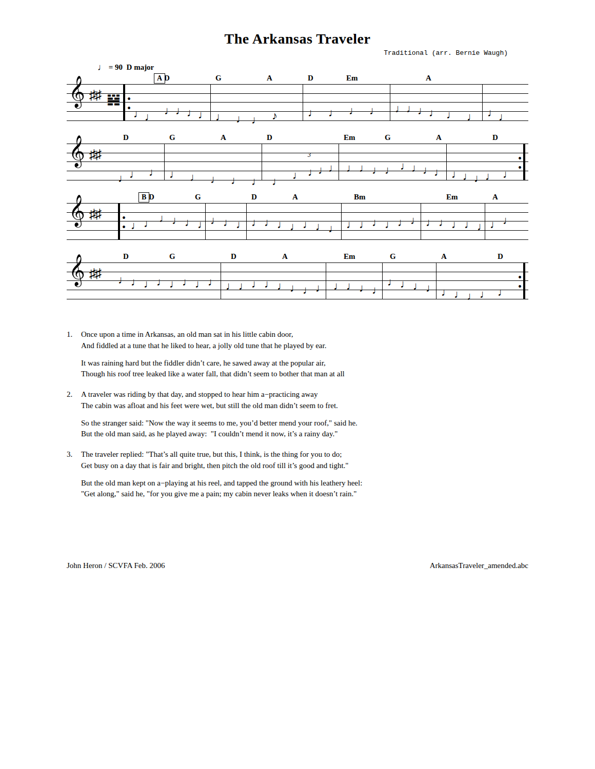The Arkansas Traveler
Traditional (arr. Bernie Waugh)
♩ = 90 D major
D G A D Em A
A 𝄞 ♯♯ 𝍆 • •
♩ ♩ ♩ ♩ ♩ ♩ ♩ ♩ ♩ ♪ ♩ ♩ ♩ ♩ ♩ ♩ ♩ ♩ ♩ ♩ ♩ ♩
D G A D Em G A D
𝄞 ♯♯
♩ ♩ ♩ ♩ ♩ ♩ ♩ ♩ ♩ ♩ 3 ♩ ♩ ♩ ♩ ♩ ♩ ♩ ♩ ♩ ♩ ♩ ♩ ♩ ♩ ♩ ♩
• •
D G D A Bm Em A
B 𝄞 ♯♯ • •
♩ ♩ ♩ ♩ ♩ ♩ ♩ ♩ ♩ ♩ ♩ ♩ ♩ ♩ ♩ ♩ ♩ ♩ ♩ ♩ ♩ ♩ ♩ ♩ ♩ ♩ ♩ ♩ ♩
D G D A Em G A D
𝄞 ♯♯
♩ ♩ ♩ ♩ ♩ ♩ ♩ ♩ ♩ ♩ ♩ ♩ ♩ ♩ ♩ ♩ ♩ ♩ ♩ ♩ ♩ ♩ ♩ ♩ ♩ ♩ ♩ ♩ ♩
• •
Once upon a time in Arkansas, an old man sat in his little cabin door,
And fiddled at a tune that he liked to hear, a jolly old tune that he played by ear.
It was raining hard but the fiddler didn’t care, he sawed away at the popular air,
Though his roof tree leaked like a water fall, that didn’t seem to bother that man at all
A traveler was riding by that day, and stopped to hear him a−practicing away
The cabin was afloat and his feet were wet, but still the old man didn’t seem to fret.
So the stranger said: "Now the way it seems to me, you’d better mend your roof," said he.
But the old man said, as he played away: "I couldn’t mend it now, it’s a rainy day."
The traveler replied: "That’s all quite true, but this, I think, is the thing for you to do;
Get busy on a day that is fair and bright, then pitch the old roof till it’s good and tight."
But the old man kept on a−playing at his reel, and tapped the ground with his leathery heel:
"Get along," said he, "for you give me a pain; my cabin never leaks when it doesn’t rain."
John Heron / SCVFA Feb. 2006
ArkansasTraveler_amended.abc